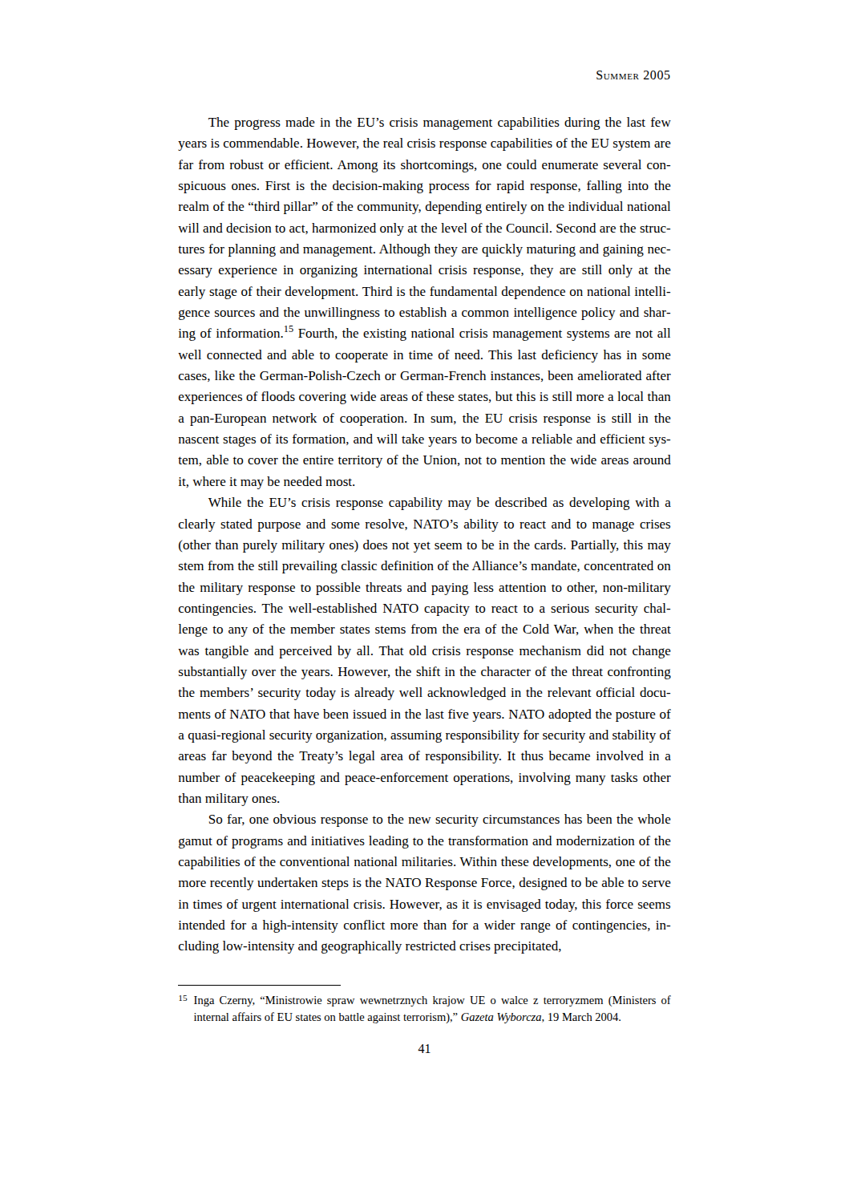Summer 2005
The progress made in the EU’s crisis management capabilities during the last few years is commendable. However, the real crisis response capabilities of the EU system are far from robust or efficient. Among its shortcomings, one could enumerate several conspicuous ones. First is the decision-making process for rapid response, falling into the realm of the “third pillar” of the community, depending entirely on the individual national will and decision to act, harmonized only at the level of the Council. Second are the structures for planning and management. Although they are quickly maturing and gaining necessary experience in organizing international crisis response, they are still only at the early stage of their development. Third is the fundamental dependence on national intelligence sources and the unwillingness to establish a common intelligence policy and sharing of information.15 Fourth, the existing national crisis management systems are not all well connected and able to cooperate in time of need. This last deficiency has in some cases, like the German-Polish-Czech or German-French instances, been ameliorated after experiences of floods covering wide areas of these states, but this is still more a local than a pan-European network of cooperation. In sum, the EU crisis response is still in the nascent stages of its formation, and will take years to become a reliable and efficient system, able to cover the entire territory of the Union, not to mention the wide areas around it, where it may be needed most.
While the EU’s crisis response capability may be described as developing with a clearly stated purpose and some resolve, NATO’s ability to react and to manage crises (other than purely military ones) does not yet seem to be in the cards. Partially, this may stem from the still prevailing classic definition of the Alliance’s mandate, concentrated on the military response to possible threats and paying less attention to other, non-military contingencies. The well-established NATO capacity to react to a serious security challenge to any of the member states stems from the era of the Cold War, when the threat was tangible and perceived by all. That old crisis response mechanism did not change substantially over the years. However, the shift in the character of the threat confronting the members’ security today is already well acknowledged in the relevant official documents of NATO that have been issued in the last five years. NATO adopted the posture of a quasi-regional security organization, assuming responsibility for security and stability of areas far beyond the Treaty’s legal area of responsibility. It thus became involved in a number of peacekeeping and peace-enforcement operations, involving many tasks other than military ones.
So far, one obvious response to the new security circumstances has been the whole gamut of programs and initiatives leading to the transformation and modernization of the capabilities of the conventional national militaries. Within these developments, one of the more recently undertaken steps is the NATO Response Force, designed to be able to serve in times of urgent international crisis. However, as it is envisaged today, this force seems intended for a high-intensity conflict more than for a wider range of contingencies, including low-intensity and geographically restricted crises precipitated,
15 Inga Czerny, “Ministrowie spraw wewnetrznych krajow UE o walce z terroryzmem (Ministers of internal affairs of EU states on battle against terrorism),” Gazeta Wyborcza, 19 March 2004.
41